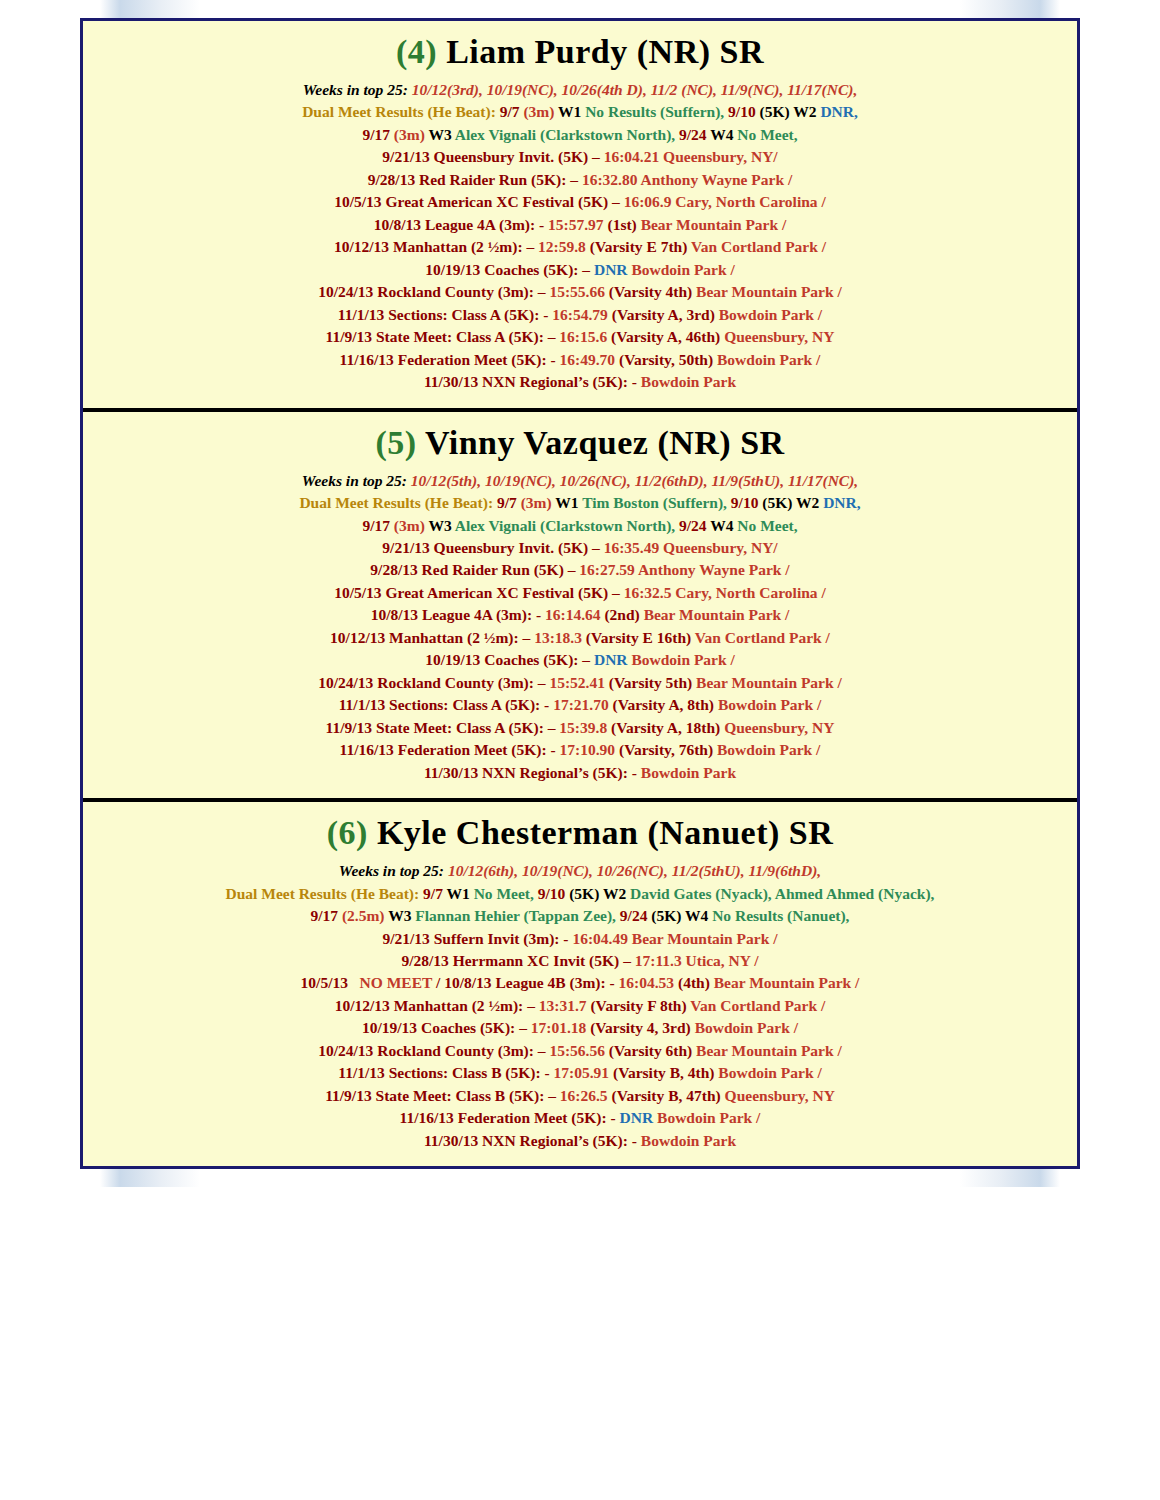(4) Liam Purdy (NR) SR
Weeks in top 25: 10/12(3rd), 10/19(NC), 10/26(4th D), 11/2 (NC), 11/9(NC), 11/17(NC),
Dual Meet Results (He Beat): 9/7 (3m) W1 No Results (Suffern), 9/10 (5K) W2 DNR,
9/17 (3m) W3 Alex Vignali (Clarkstown North), 9/24 W4 No Meet,
9/21/13 Queensbury Invit. (5K) – 16:04.21 Queensbury, NY/
9/28/13 Red Raider Run (5K): – 16:32.80 Anthony Wayne Park /
10/5/13 Great American XC Festival (5K) – 16:06.9 Cary, North Carolina /
10/8/13 League 4A (3m): - 15:57.97 (1st) Bear Mountain Park /
10/12/13 Manhattan (2 ½m): – 12:59.8 (Varsity E 7th) Van Cortland Park /
10/19/13 Coaches (5K): – DNR Bowdoin Park /
10/24/13 Rockland County (3m): – 15:55.66 (Varsity 4th) Bear Mountain Park /
11/1/13 Sections: Class A (5K): - 16:54.79 (Varsity A, 3rd) Bowdoin Park /
11/9/13 State Meet: Class A (5K): – 16:15.6 (Varsity A, 46th) Queensbury, NY
11/16/13 Federation Meet (5K): - 16:49.70 (Varsity, 50th) Bowdoin Park /
11/30/13 NXN Regional’s (5K): - Bowdoin Park
(5) Vinny Vazquez (NR) SR
Weeks in top 25: 10/12(5th), 10/19(NC), 10/26(NC), 11/2(6thD), 11/9(5thU), 11/17(NC),
Dual Meet Results (He Beat): 9/7 (3m) W1 Tim Boston (Suffern), 9/10 (5K) W2 DNR,
9/17 (3m) W3 Alex Vignali (Clarkstown North), 9/24 W4 No Meet,
9/21/13 Queensbury Invit. (5K) – 16:35.49 Queensbury, NY/
9/28/13 Red Raider Run (5K) – 16:27.59 Anthony Wayne Park /
10/5/13 Great American XC Festival (5K) – 16:32.5 Cary, North Carolina /
10/8/13 League 4A (3m): - 16:14.64 (2nd) Bear Mountain Park /
10/12/13 Manhattan (2 ½m): – 13:18.3 (Varsity E 16th) Van Cortland Park /
10/19/13 Coaches (5K): – DNR Bowdoin Park /
10/24/13 Rockland County (3m): – 15:52.41 (Varsity 5th) Bear Mountain Park /
11/1/13 Sections: Class A (5K): - 17:21.70 (Varsity A, 8th) Bowdoin Park /
11/9/13 State Meet: Class A (5K): – 15:39.8 (Varsity A, 18th) Queensbury, NY
11/16/13 Federation Meet (5K): - 17:10.90 (Varsity, 76th) Bowdoin Park /
11/30/13 NXN Regional’s (5K): - Bowdoin Park
(6) Kyle Chesterman (Nanuet) SR
Weeks in top 25: 10/12(6th), 10/19(NC), 10/26(NC), 11/2(5thU), 11/9(6thD),
Dual Meet Results (He Beat): 9/7 W1 No Meet, 9/10 (5K) W2 David Gates (Nyack), Ahmed Ahmed (Nyack),
9/17 (2.5m) W3 Flannan Hehier (Tappan Zee), 9/24 (5K) W4 No Results (Nanuet),
9/21/13 Suffern Invit (3m): - 16:04.49 Bear Mountain Park /
9/28/13 Herrmann XC Invit (5K) – 17:11.3 Utica, NY /
10/5/13 NO MEET / 10/8/13 League 4B (3m): - 16:04.53 (4th) Bear Mountain Park /
10/12/13 Manhattan (2 ½m): – 13:31.7 (Varsity F 8th) Van Cortland Park /
10/19/13 Coaches (5K): – 17:01.18 (Varsity 4, 3rd) Bowdoin Park /
10/24/13 Rockland County (3m): – 15:56.56 (Varsity 6th) Bear Mountain Park /
11/1/13 Sections: Class B (5K): - 17:05.91 (Varsity B, 4th) Bowdoin Park /
11/9/13 State Meet: Class B (5K): – 16:26.5 (Varsity B, 47th) Queensbury, NY
11/16/13 Federation Meet (5K): - DNR Bowdoin Park /
11/30/13 NXN Regional’s (5K): - Bowdoin Park